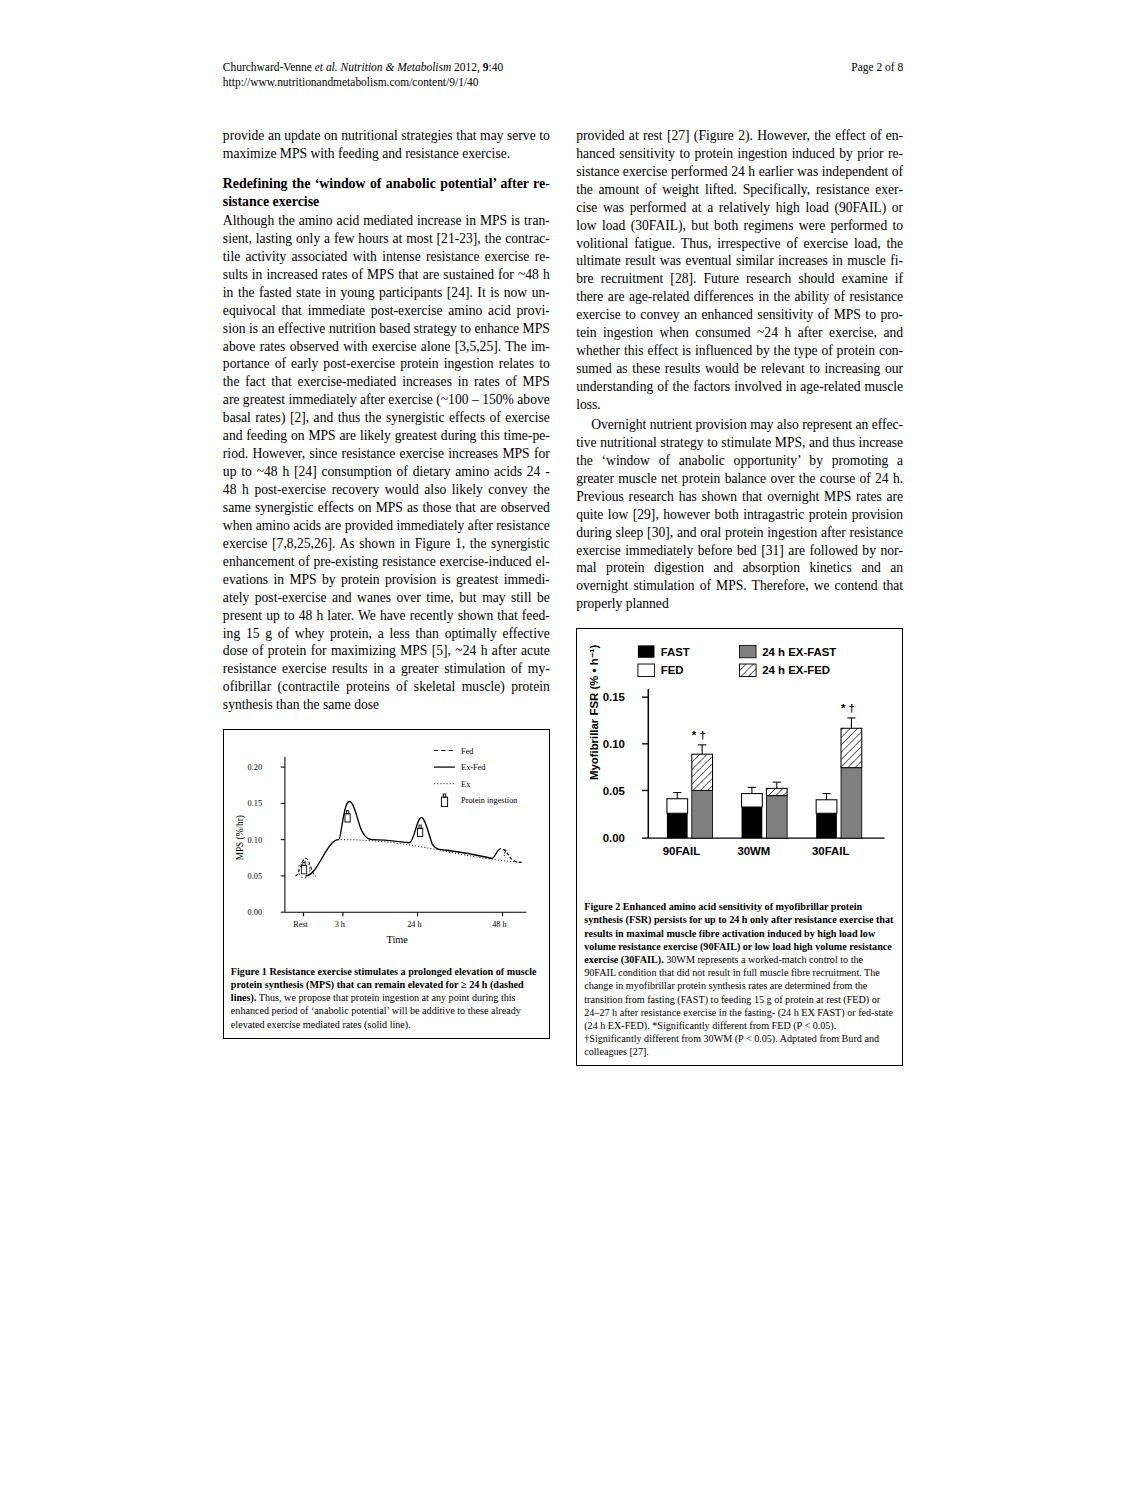Churchward-Venne et al. Nutrition & Metabolism 2012, 9:40
http://www.nutritionandmetabolism.com/content/9/1/40
Page 2 of 8
provide an update on nutritional strategies that may serve to maximize MPS with feeding and resistance exercise.
Redefining the ‘window of anabolic potential’ after resistance exercise
Although the amino acid mediated increase in MPS is transient, lasting only a few hours at most [21-23], the contractile activity associated with intense resistance exercise results in increased rates of MPS that are sustained for ~48 h in the fasted state in young participants [24]. It is now unequivocal that immediate post-exercise amino acid provision is an effective nutrition based strategy to enhance MPS above rates observed with exercise alone [3,5,25]. The importance of early post-exercise protein ingestion relates to the fact that exercise-mediated increases in rates of MPS are greatest immediately after exercise (~100 – 150% above basal rates) [2], and thus the synergistic effects of exercise and feeding on MPS are likely greatest during this time-period. However, since resistance exercise increases MPS for up to ~48 h [24] consumption of dietary amino acids 24 - 48 h post-exercise recovery would also likely convey the same synergistic effects on MPS as those that are observed when amino acids are provided immediately after resistance exercise [7,8,25,26]. As shown in Figure 1, the synergistic enhancement of pre-existing resistance exercise-induced elevations in MPS by protein provision is greatest immediately post-exercise and wanes over time, but may still be present up to 48 h later. We have recently shown that feeding 15 g of whey protein, a less than optimally effective dose of protein for maximizing MPS [5], ~24 h after acute resistance exercise results in a greater stimulation of myofibrillar (contractile proteins of skeletal muscle) protein synthesis than the same dose
Fed Ex-Fed Ex Protein ingestion 0.20 0.15 0.10 0.05 0.00 MPS (%/hr) Rest 3 h 24 h 48 h Time ?
Figure 1 Resistance exercise stimulates a prolonged elevation of muscle protein synthesis (MPS) that can remain elevated for ≥ 24 h (dashed lines). Thus, we propose that protein ingestion at any point during this enhanced period of ‘anabolic potential’ will be additive to these already elevated exercise mediated rates (solid line).
provided at rest [27] (Figure 2). However, the effect of enhanced sensitivity to protein ingestion induced by prior resistance exercise performed 24 h earlier was independent of the amount of weight lifted. Specifically, resistance exercise was performed at a relatively high load (90FAIL) or low load (30FAIL), but both regimens were performed to volitional fatigue. Thus, irrespective of exercise load, the ultimate result was eventual similar increases in muscle fibre recruitment [28]. Future research should examine if there are age-related differences in the ability of resistance exercise to convey an enhanced sensitivity of MPS to protein ingestion when consumed ~24 h after exercise, and whether this effect is influenced by the type of protein consumed as these results would be relevant to increasing our understanding of the factors involved in age-related muscle loss.
Overnight nutrient provision may also represent an effective nutritional strategy to stimulate MPS, and thus increase the ‘window of anabolic opportunity’ by promoting a greater muscle net protein balance over the course of 24 h. Previous research has shown that overnight MPS rates are quite low [29], however both intragastric protein provision during sleep [30], and oral protein ingestion after resistance exercise immediately before bed [31] are followed by normal protein digestion and absorption kinetics and an overnight stimulation of MPS. Therefore, we contend that properly planned
FAST 24 h EX-FAST FED 24 h EX-FED 0.15 0.10 0.05 0.00 Myofibrillar FSR (% • h⁻¹) * † * † 90FAIL 30WM 30FAIL
Figure 2 Enhanced amino acid sensitivity of myofibrillar protein synthesis (FSR) persists for up to 24 h only after resistance exercise that results in maximal muscle fibre activation induced by high load low volume resistance exercise (90FAIL) or low load high volume resistance exercise (30FAIL). 30WM represents a worked-match control to the 90FAIL condition that did not result in full muscle fibre recruitment. The change in myofibrillar protein synthesis rates are determined from the transition from fasting (FAST) to feeding 15 g of protein at rest (FED) or 24–27 h after resistance exercise in the fasting- (24 h EX FAST) or fed-state (24 h EX-FED). *Significantly different from FED (P < 0.05). †Significantly different from 30WM (P < 0.05). Adptated from Burd and colleagues [27].